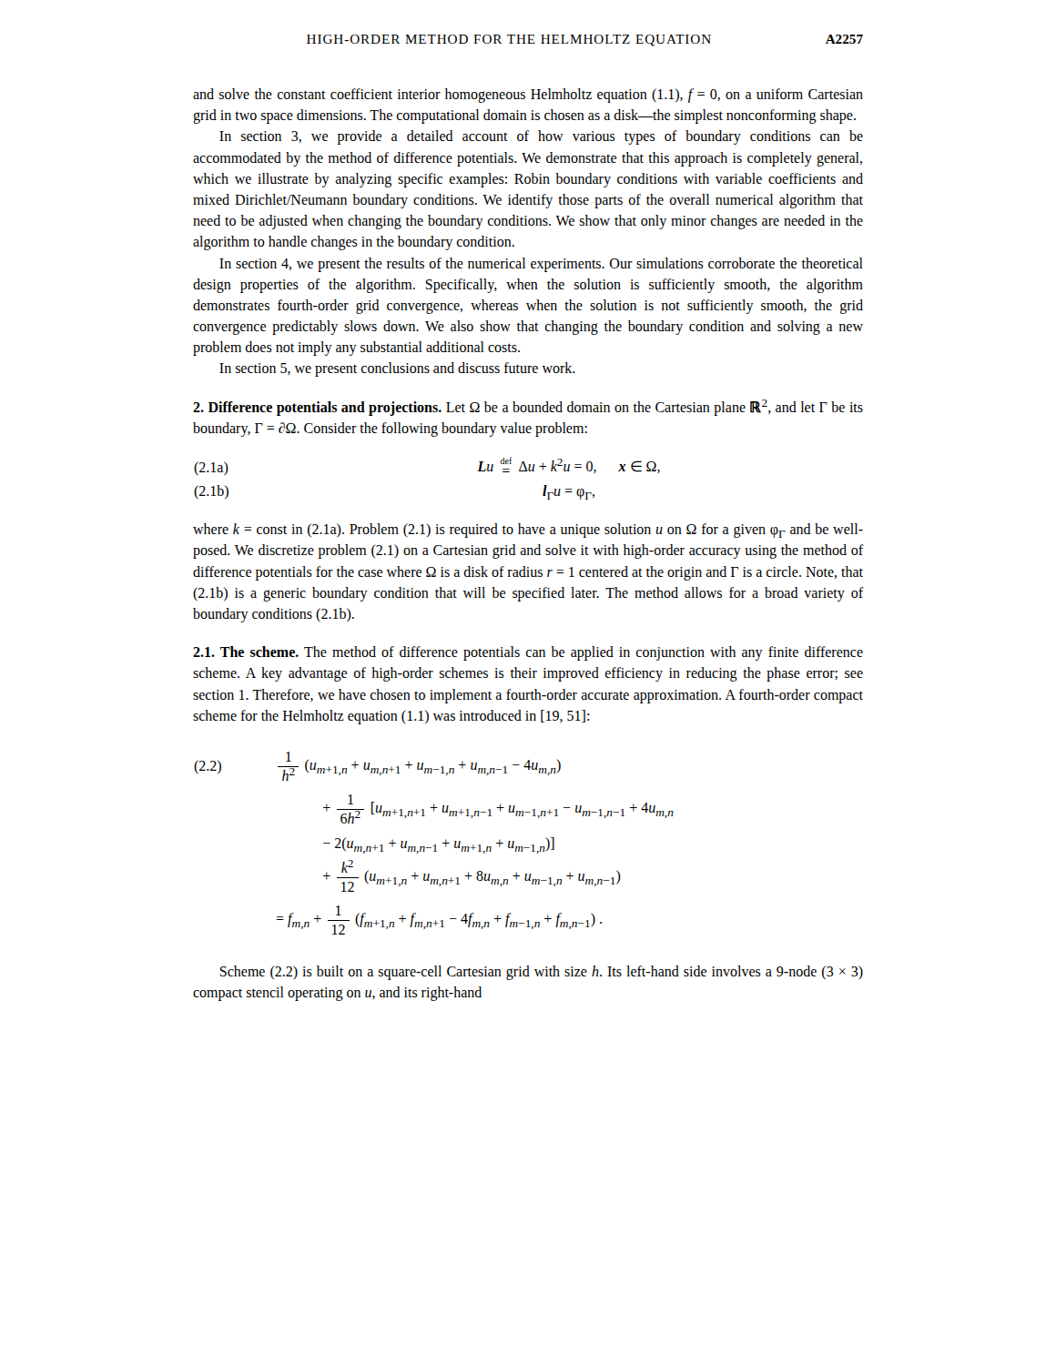HIGH-ORDER METHOD FOR THE HELMHOLTZ EQUATION A2257
and solve the constant coefficient interior homogeneous Helmholtz equation (1.1), f = 0, on a uniform Cartesian grid in two space dimensions. The computational domain is chosen as a disk—the simplest nonconforming shape.
In section 3, we provide a detailed account of how various types of boundary conditions can be accommodated by the method of difference potentials. We demonstrate that this approach is completely general, which we illustrate by analyzing specific examples: Robin boundary conditions with variable coefficients and mixed Dirichlet/Neumann boundary conditions. We identify those parts of the overall numerical algorithm that need to be adjusted when changing the boundary conditions. We show that only minor changes are needed in the algorithm to handle changes in the boundary condition.
In section 4, we present the results of the numerical experiments. Our simulations corroborate the theoretical design properties of the algorithm. Specifically, when the solution is sufficiently smooth, the algorithm demonstrates fourth-order grid convergence, whereas when the solution is not sufficiently smooth, the grid convergence predictably slows down. We also show that changing the boundary condition and solving a new problem does not imply any substantial additional costs.
In section 5, we present conclusions and discuss future work.
2. Difference potentials and projections.
Let Ω be a bounded domain on the Cartesian plane ℝ2, and let Γ be its boundary, Γ = ∂Ω. Consider the following boundary value problem:
| (2.1a) | L u def = Δ u + k 2 u = 0, x ∈ Ω, |
| (2.1b) | l Γ u = φ Γ , |
where k = const in (2.1a). Problem (2.1) is required to have a unique solution u on Ω for a given φΓ and be well-posed. We discretize problem (2.1) on a Cartesian grid and solve it with high-order accuracy using the method of difference potentials for the case where Ω is a disk of radius r = 1 centered at the origin and Γ is a circle. Note, that (2.1b) is a generic boundary condition that will be specified later. The method allows for a broad variety of boundary conditions (2.1b).
2.1. The scheme.
The method of difference potentials can be applied in conjunction with any finite difference scheme. A key advantage of high-order schemes is their improved efficiency in reducing the phase error; see section 1. Therefore, we have chosen to implement a fourth-order accurate approximation. A fourth-order compact scheme for the Helmholtz equation (1.1) was introduced in [19, 51]:
| (2.2) | 1 h 2 ( u m +1, n + u m , n +1 + u m −1, n + u m , n −1 − 4 u m , n ) + 1 6 h 2 [ u m +1, n +1 + u m +1, n −1 + u m −1, n +1 − u m −1, n −1 + 4 u m , n − 2( u m , n +1 + u m , n −1 + u m +1, n + u m −1, n )] + k 2 12 ( u m +1, n + u m , n +1 + 8 u m , n + u m −1, n + u m , n −1 ) = f m , n + 1 12 ( f m +1, n + f m , n +1 − 4 f m , n + f m −1, n + f m , n −1 ) . |
Scheme (2.2) is built on a square-cell Cartesian grid with size h. Its left-hand side involves a 9-node (3 × 3) compact stencil operating on u, and its right-hand